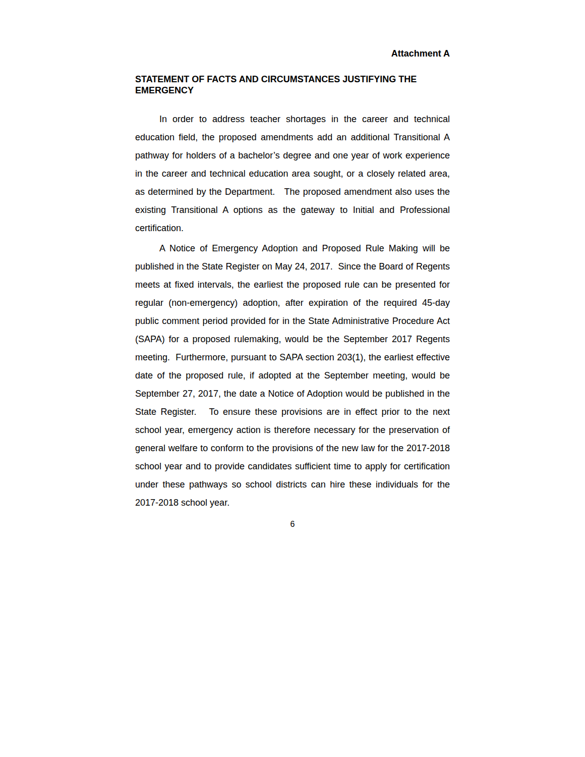Attachment A
STATEMENT OF FACTS AND CIRCUMSTANCES JUSTIFYING THE EMERGENCY
In order to address teacher shortages in the career and technical education field, the proposed amendments add an additional Transitional A pathway for holders of a bachelor’s degree and one year of work experience in the career and technical education area sought, or a closely related area, as determined by the Department. The proposed amendment also uses the existing Transitional A options as the gateway to Initial and Professional certification.
A Notice of Emergency Adoption and Proposed Rule Making will be published in the State Register on May 24, 2017. Since the Board of Regents meets at fixed intervals, the earliest the proposed rule can be presented for regular (non-emergency) adoption, after expiration of the required 45-day public comment period provided for in the State Administrative Procedure Act (SAPA) for a proposed rulemaking, would be the September 2017 Regents meeting. Furthermore, pursuant to SAPA section 203(1), the earliest effective date of the proposed rule, if adopted at the September meeting, would be September 27, 2017, the date a Notice of Adoption would be published in the State Register. To ensure these provisions are in effect prior to the next school year, emergency action is therefore necessary for the preservation of general welfare to conform to the provisions of the new law for the 2017-2018 school year and to provide candidates sufficient time to apply for certification under these pathways so school districts can hire these individuals for the 2017-2018 school year.
6